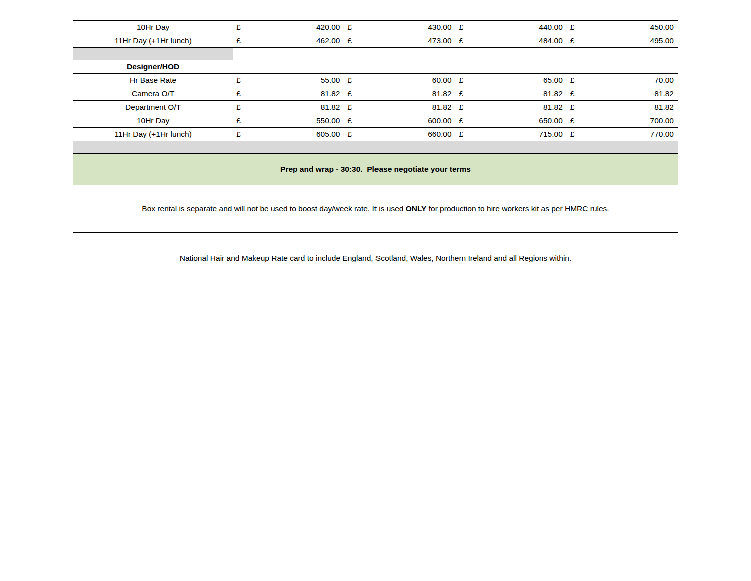| 10Hr Day | £ 420.00 | £ 430.00 | £ 440.00 | £ 450.00 |
| 11Hr Day (+1Hr lunch) | £ 462.00 | £ 473.00 | £ 484.00 | £ 495.00 |
| Designer/HOD | | | | |
| Hr Base Rate | £ 55.00 | £ 60.00 | £ 65.00 | £ 70.00 |
| Camera O/T | £ 81.82 | £ 81.82 | £ 81.82 | £ 81.82 |
| Department O/T | £ 81.82 | £ 81.82 | £ 81.82 | £ 81.82 |
| 10Hr Day | £ 550.00 | £ 600.00 | £ 650.00 | £ 700.00 |
| 11Hr Day (+1Hr lunch) | £ 605.00 | £ 660.00 | £ 715.00 | £ 770.00 |
| Prep and wrap - 30:30. Please negotiate your terms |
| Box rental is separate and will not be used to boost day/week rate. It is used ONLY for production to hire workers kit as per HMRC rules. |
| National Hair and Makeup Rate card to include England, Scotland, Wales, Northern Ireland and all Regions within. |